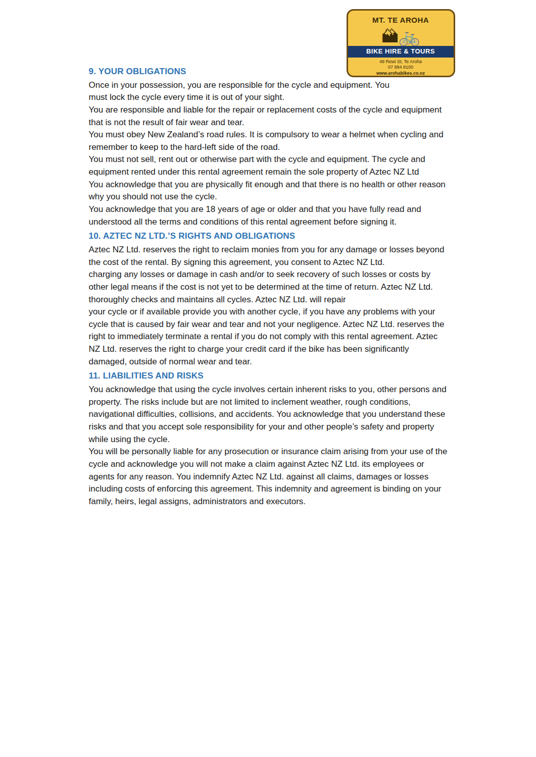MT. TE AROHA
🏔🚲
BIKE HIRE & TOURS
48 Rewi St, Te Aroha
07 884 8100
www.arohabikes.co.nz
9. YOUR OBLIGATIONS
Once in your possession, you are responsible for the cycle and equipment. You
must lock the cycle every time it is out of your sight.
You are responsible and liable for the repair or replacement costs of the cycle and equipment that is not the result of fair wear and tear.
You must obey New Zealand’s road rules. It is compulsory to wear a helmet when cycling and remember to keep to the hard-left side of the road.
You must not sell, rent out or otherwise part with the cycle and equipment. The cycle and equipment rented under this rental agreement remain the sole property of Aztec NZ Ltd
You acknowledge that you are physically fit enough and that there is no health or other reason why you should not use the cycle.
You acknowledge that you are 18 years of age or older and that you have fully read and understood all the terms and conditions of this rental agreement before signing it.
10. AZTEC NZ LTD.’S RIGHTS AND OBLIGATIONS
Aztec NZ Ltd. reserves the right to reclaim monies from you for any damage or losses beyond the cost of the rental. By signing this agreement, you consent to Aztec NZ Ltd.
charging any losses or damage in cash and/or to seek recovery of such losses or costs by other legal means if the cost is not yet to be determined at the time of return. Aztec NZ Ltd. thoroughly checks and maintains all cycles. Aztec NZ Ltd. will repair
your cycle or if available provide you with another cycle, if you have any problems with your cycle that is caused by fair wear and tear and not your negligence. Aztec NZ Ltd. reserves the right to immediately terminate a rental if you do not comply with this rental agreement. Aztec NZ Ltd. reserves the right to charge your credit card if the bike has been significantly damaged, outside of normal wear and tear.
11. LIABILITIES AND RISKS
You acknowledge that using the cycle involves certain inherent risks to you, other persons and property. The risks include but are not limited to inclement weather, rough conditions, navigational difficulties, collisions, and accidents. You acknowledge that you understand these risks and that you accept sole responsibility for your and other people’s safety and property while using the cycle.
You will be personally liable for any prosecution or insurance claim arising from your use of the cycle and acknowledge you will not make a claim against Aztec NZ Ltd. its employees or agents for any reason. You indemnify Aztec NZ Ltd. against all claims, damages or losses including costs of enforcing this agreement. This indemnity and agreement is binding on your family, heirs, legal assigns, administrators and executors.